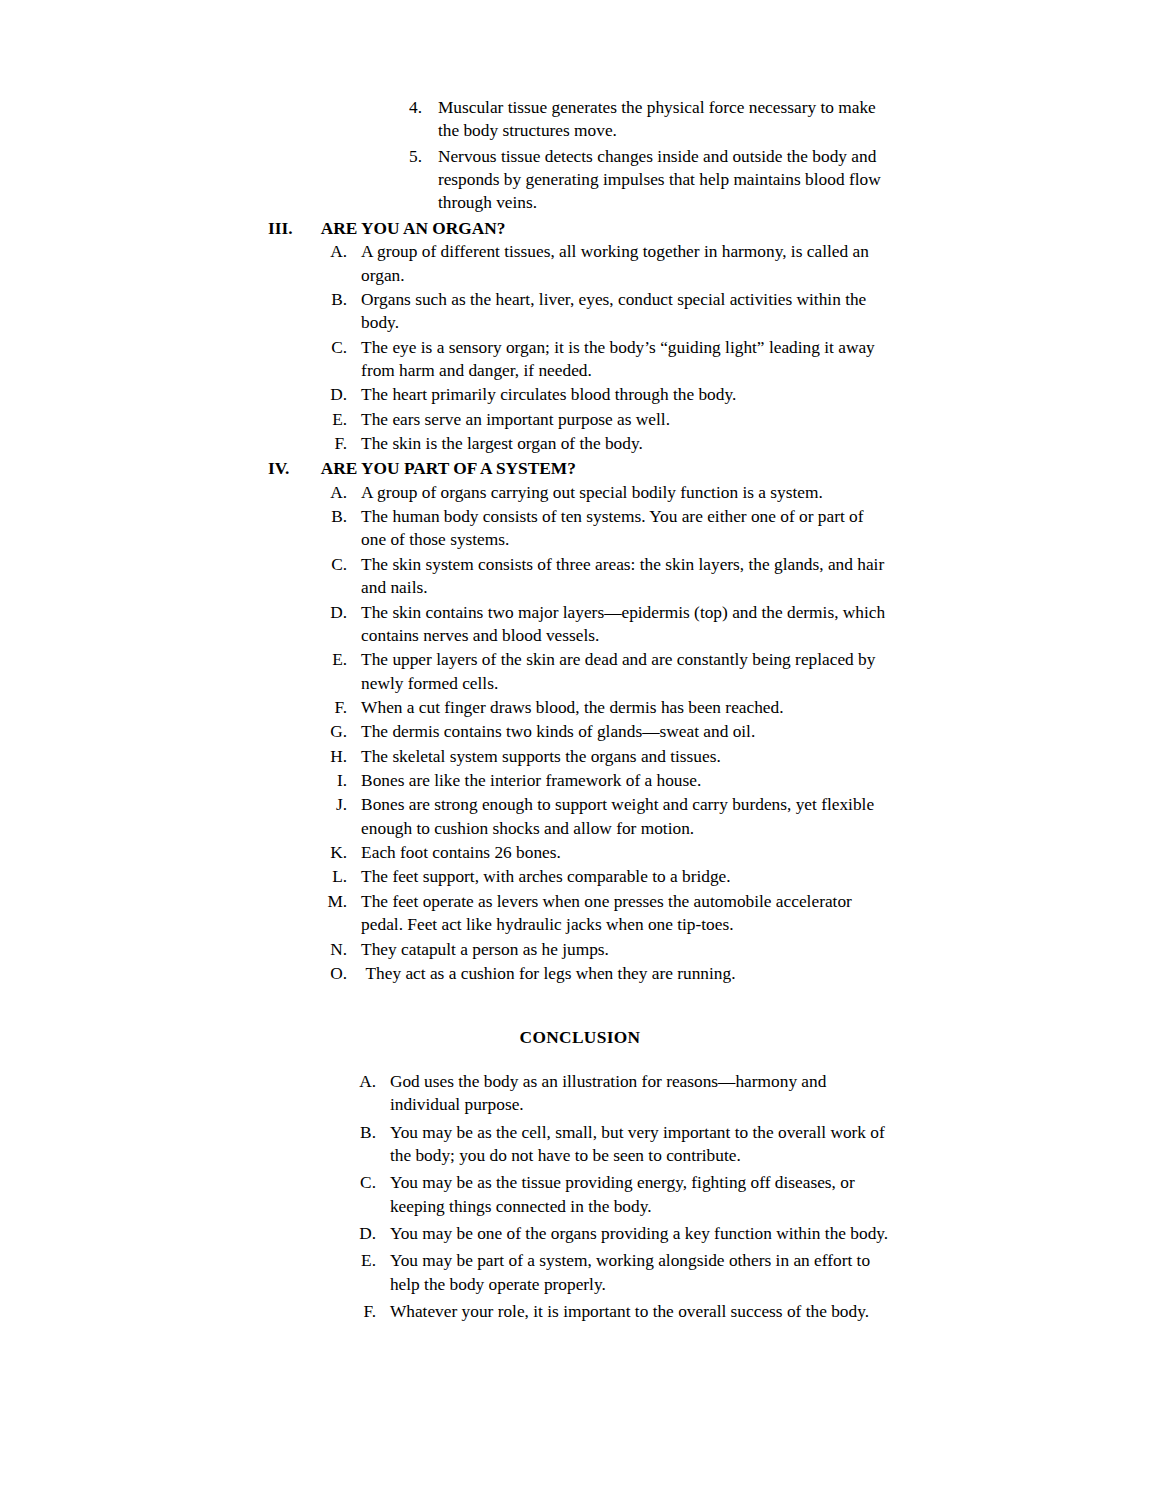Muscular tissue generates the physical force necessary to make the body structures move.
Nervous tissue detects changes inside and outside the body and responds by generating impulses that help maintains blood flow through veins.
III. ARE YOU AN ORGAN?
A group of different tissues, all working together in harmony, is called an organ.
Organs such as the heart, liver, eyes, conduct special activities within the body.
The eye is a sensory organ; it is the body’s “guiding light” leading it away from harm and danger, if needed.
The heart primarily circulates blood through the body.
The ears serve an important purpose as well.
The skin is the largest organ of the body.
IV. ARE YOU PART OF A SYSTEM?
A group of organs carrying out special bodily function is a system.
The human body consists of ten systems. You are either one of or part of one of those systems.
The skin system consists of three areas: the skin layers, the glands, and hair and nails.
The skin contains two major layers—epidermis (top) and the dermis, which contains nerves and blood vessels.
The upper layers of the skin are dead and are constantly being replaced by newly formed cells.
When a cut finger draws blood, the dermis has been reached.
The dermis contains two kinds of glands—sweat and oil.
The skeletal system supports the organs and tissues.
Bones are like the interior framework of a house.
Bones are strong enough to support weight and carry burdens, yet flexible enough to cushion shocks and allow for motion.
Each foot contains 26 bones.
The feet support, with arches comparable to a bridge.
The feet operate as levers when one presses the automobile accelerator pedal. Feet act like hydraulic jacks when one tip-toes.
They catapult a person as he jumps.
They act as a cushion for legs when they are running.
Conclusion
God uses the body as an illustration for reasons—harmony and individual purpose.
You may be as the cell, small, but very important to the overall work of the body; you do not have to be seen to contribute.
You may be as the tissue providing energy, fighting off diseases, or keeping things connected in the body.
You may be one of the organs providing a key function within the body.
You may be part of a system, working alongside others in an effort to help the body operate properly.
Whatever your role, it is important to the overall success of the body.